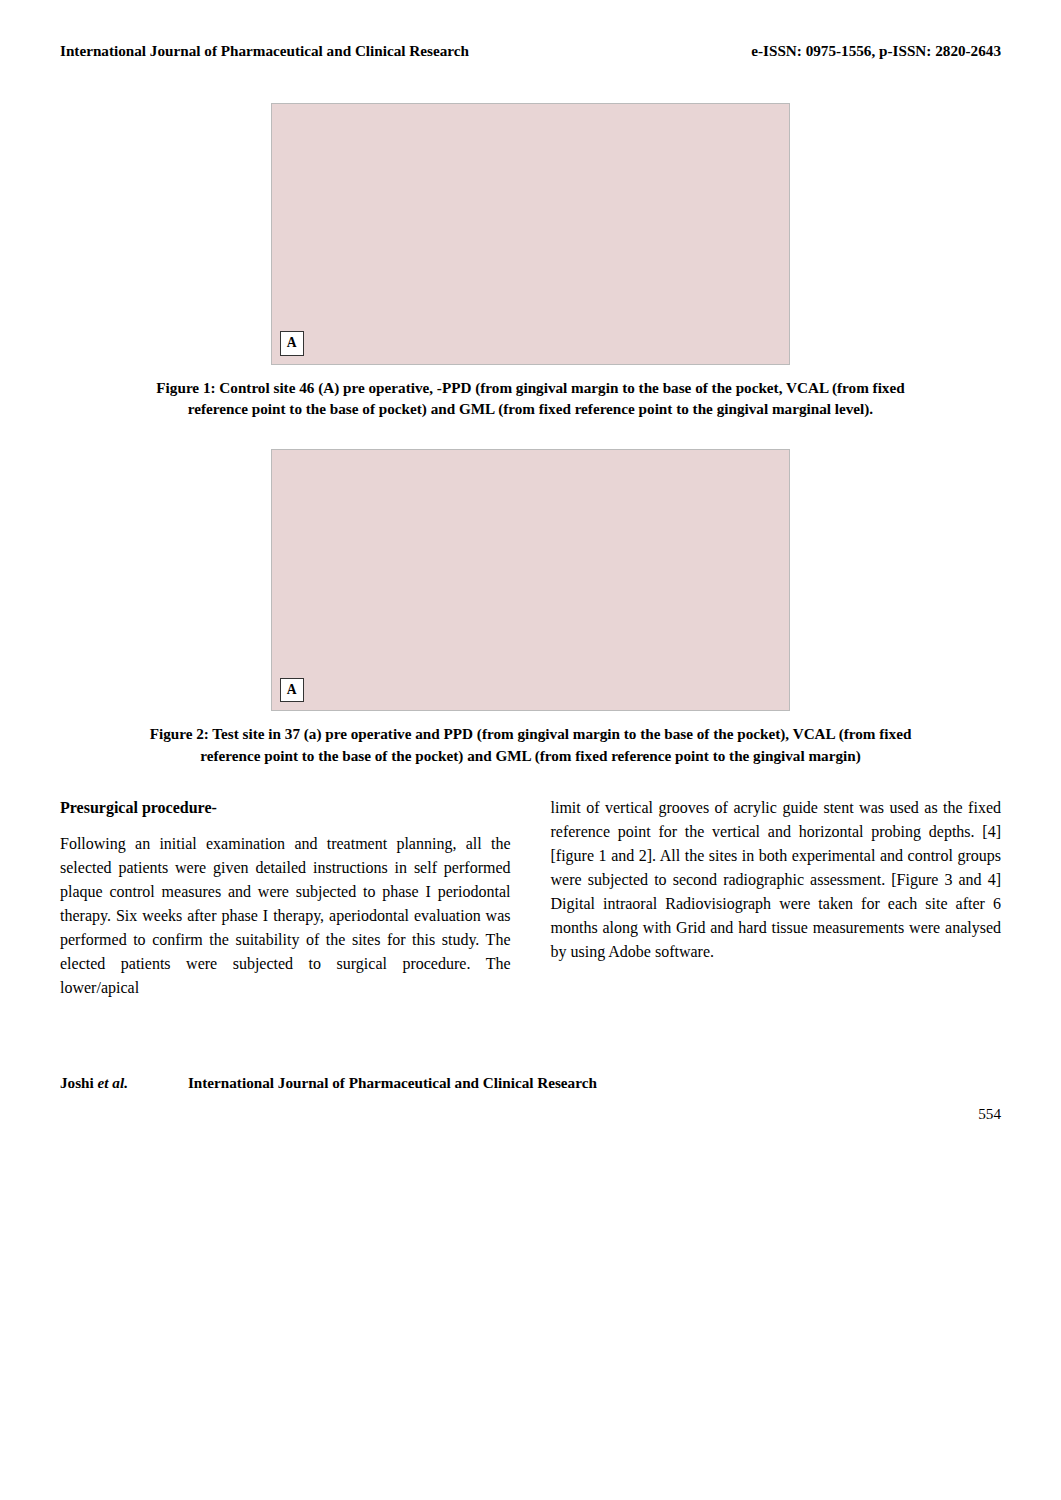International Journal of Pharmaceutical and Clinical Research
e-ISSN: 0975-1556, p-ISSN: 2820-2643
Figure 1: Control site 46 (A) pre operative, -PPD (from gingival margin to the base of the pocket, VCAL (from fixed reference point to the base of pocket) and GML (from fixed reference point to the gingival marginal level).
Figure 2: Test site in 37 (a) pre operative and PPD (from gingival margin to the base of the pocket), VCAL (from fixed reference point to the base of the pocket) and GML (from fixed reference point to the gingival margin)
Presurgical procedure-
Following an initial examination and treatment planning, all the selected patients were given detailed instructions in self performed plaque control measures and were subjected to phase I periodontal therapy. Six weeks after phase I therapy, aperiodontal evaluation was performed to confirm the suitability of the sites for this study. The elected patients were subjected to surgical procedure. The lower/apical
limit of vertical grooves of acrylic guide stent was used as the fixed reference point for the vertical and horizontal probing depths. [4] [figure 1 and 2]. All the sites in both experimental and control groups were subjected to second radiographic assessment. [Figure 3 and 4] Digital intraoral Radiovisiograph were taken for each site after 6 months along with Grid and hard tissue measurements were analysed by using Adobe software.
Joshi et al.
International Journal of Pharmaceutical and Clinical Research
554